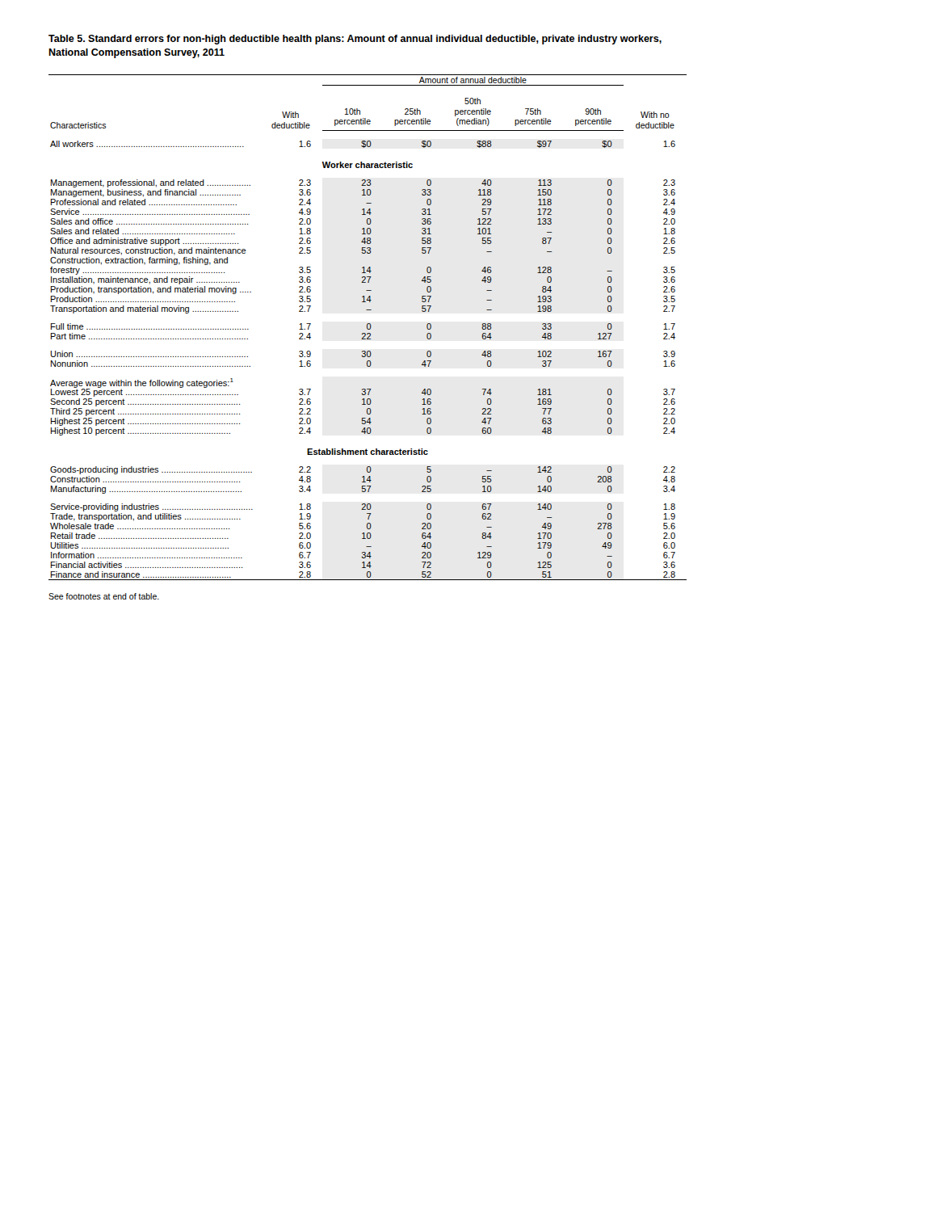Table 5. Standard errors for non-high deductible health plans: Amount of annual individual deductible, private industry workers, National Compensation Survey, 2011
| Characteristics | With deductible | Amount of annual deductible | With no deductible |
| --- | --- | --- | --- |
| 10th percentile | 25th percentile | 50th percentile (median) | 75th percentile | 90th percentile |
| All workers ............................................................ | 1.6 | $0 | $0 | $88 | $97 | $0 | 1.6 |
| Worker characteristic |
| Management, professional, and related .................. | 2.3 | 23 | 0 | 40 | 113 | 0 | 2.3 |
| Management, business, and financial ................. | 3.6 | 10 | 33 | 118 | 150 | 0 | 3.6 |
| Professional and related .................................... | 2.4 | – | 0 | 29 | 118 | 0 | 2.4 |
| Service .................................................................... | 4.9 | 14 | 31 | 57 | 172 | 0 | 4.9 |
| Sales and office ...................................................... | 2.0 | 0 | 36 | 122 | 133 | 0 | 2.0 |
| Sales and related .............................................. | 1.8 | 10 | 31 | 101 | – | 0 | 1.8 |
| Office and administrative support ....................... | 2.6 | 48 | 58 | 55 | 87 | 0 | 2.6 |
| Natural resources, construction, and maintenance | 2.5 | 53 | 57 | – | – | 0 | 2.5 |
| Construction, extraction, farming, fishing, and | | | | | | | |
| forestry .......................................................... | 3.5 | 14 | 0 | 46 | 128 | – | 3.5 |
| Installation, maintenance, and repair .................. | 3.6 | 27 | 45 | 49 | 0 | 0 | 3.6 |
| Production, transportation, and material moving ..... | 2.6 | – | 0 | – | 84 | 0 | 2.6 |
| Production ......................................................... | 3.5 | 14 | 57 | – | 193 | 0 | 3.5 |
| Transportation and material moving ................... | 2.7 | – | 57 | – | 198 | 0 | 2.7 |
| Full time .................................................................. | 1.7 | 0 | 0 | 88 | 33 | 0 | 1.7 |
| Part time ................................................................. | 2.4 | 22 | 0 | 64 | 48 | 127 | 2.4 |
| Union ...................................................................... | 3.9 | 30 | 0 | 48 | 102 | 167 | 3.9 |
| Nonunion ................................................................. | 1.6 | 0 | 47 | 0 | 37 | 0 | 1.6 |
| Average wage within the following categories: 1 | | | | | | | |
| Lowest 25 percent .............................................. | 3.7 | 37 | 40 | 74 | 181 | 0 | 3.7 |
| Second 25 percent .............................................. | 2.6 | 10 | 16 | 0 | 169 | 0 | 2.6 |
| Third 25 percent .................................................. | 2.2 | 0 | 16 | 22 | 77 | 0 | 2.2 |
| Highest 25 percent .............................................. | 2.0 | 54 | 0 | 47 | 63 | 0 | 2.0 |
| Highest 10 percent .......................................... | 2.4 | 40 | 0 | 60 | 48 | 0 | 2.4 |
| Establishment characteristic |
| Goods-producing industries ..................................... | 2.2 | 0 | 5 | – | 142 | 0 | 2.2 |
| Construction ........................................................ | 4.8 | 14 | 0 | 55 | 0 | 208 | 4.8 |
| Manufacturing ...................................................... | 3.4 | 57 | 25 | 10 | 140 | 0 | 3.4 |
| Service-providing industries ..................................... | 1.8 | 20 | 0 | 67 | 140 | 0 | 1.8 |
| Trade, transportation, and utilities ....................... | 1.9 | 7 | 0 | 62 | – | 0 | 1.9 |
| Wholesale trade .............................................. | 5.6 | 0 | 20 | – | 49 | 278 | 5.6 |
| Retail trade ..................................................... | 2.0 | 10 | 64 | 84 | 170 | 0 | 2.0 |
| Utilities ............................................................ | 6.0 | – | 40 | – | 179 | 49 | 6.0 |
| Information ........................................................... | 6.7 | 34 | 20 | 129 | 0 | – | 6.7 |
| Financial activities ................................................ | 3.6 | 14 | 72 | 0 | 125 | 0 | 3.6 |
| Finance and insurance .................................... | 2.8 | 0 | 52 | 0 | 51 | 0 | 2.8 |
See footnotes at end of table.